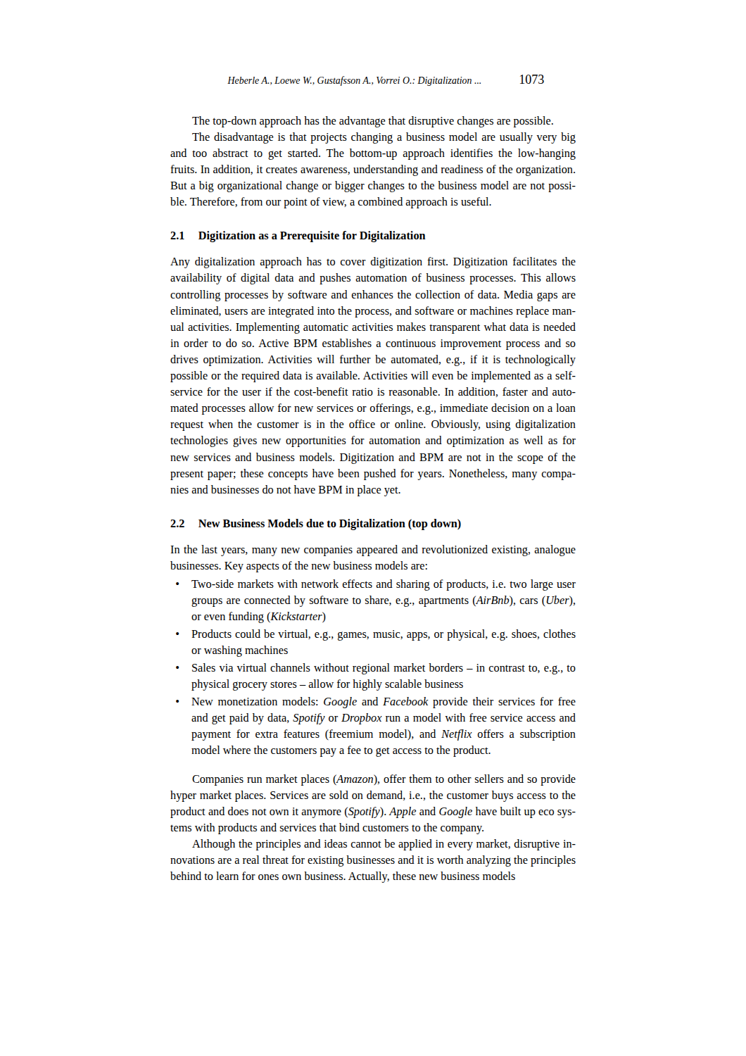Heberle A., Loewe W., Gustafsson A., Vorrei O.: Digitalization ... 1073
The top-down approach has the advantage that disruptive changes are possible.
The disadvantage is that projects changing a business model are usually very big and too abstract to get started. The bottom-up approach identifies the low-hanging fruits. In addition, it creates awareness, understanding and readiness of the organization. But a big organizational change or bigger changes to the business model are not possible. Therefore, from our point of view, a combined approach is useful.
2.1 Digitization as a Prerequisite for Digitalization
Any digitalization approach has to cover digitization first. Digitization facilitates the availability of digital data and pushes automation of business processes. This allows controlling processes by software and enhances the collection of data. Media gaps are eliminated, users are integrated into the process, and software or machines replace manual activities. Implementing automatic activities makes transparent what data is needed in order to do so. Active BPM establishes a continuous improvement process and so drives optimization. Activities will further be automated, e.g., if it is technologically possible or the required data is available. Activities will even be implemented as a self-service for the user if the cost-benefit ratio is reasonable. In addition, faster and automated processes allow for new services or offerings, e.g., immediate decision on a loan request when the customer is in the office or online. Obviously, using digitalization technologies gives new opportunities for automation and optimization as well as for new services and business models. Digitization and BPM are not in the scope of the present paper; these concepts have been pushed for years. Nonetheless, many companies and businesses do not have BPM in place yet.
2.2 New Business Models due to Digitalization (top down)
In the last years, many new companies appeared and revolutionized existing, analogue businesses. Key aspects of the new business models are:
Two-side markets with network effects and sharing of products, i.e. two large user groups are connected by software to share, e.g., apartments (AirBnb), cars (Uber), or even funding (Kickstarter)
Products could be virtual, e.g., games, music, apps, or physical, e.g. shoes, clothes or washing machines
Sales via virtual channels without regional market borders – in contrast to, e.g., to physical grocery stores – allow for highly scalable business
New monetization models: Google and Facebook provide their services for free and get paid by data, Spotify or Dropbox run a model with free service access and payment for extra features (freemium model), and Netflix offers a subscription model where the customers pay a fee to get access to the product.
Companies run market places (Amazon), offer them to other sellers and so provide hyper market places. Services are sold on demand, i.e., the customer buys access to the product and does not own it anymore (Spotify). Apple and Google have built up eco systems with products and services that bind customers to the company.
Although the principles and ideas cannot be applied in every market, disruptive innovations are a real threat for existing businesses and it is worth analyzing the principles behind to learn for ones own business. Actually, these new business models